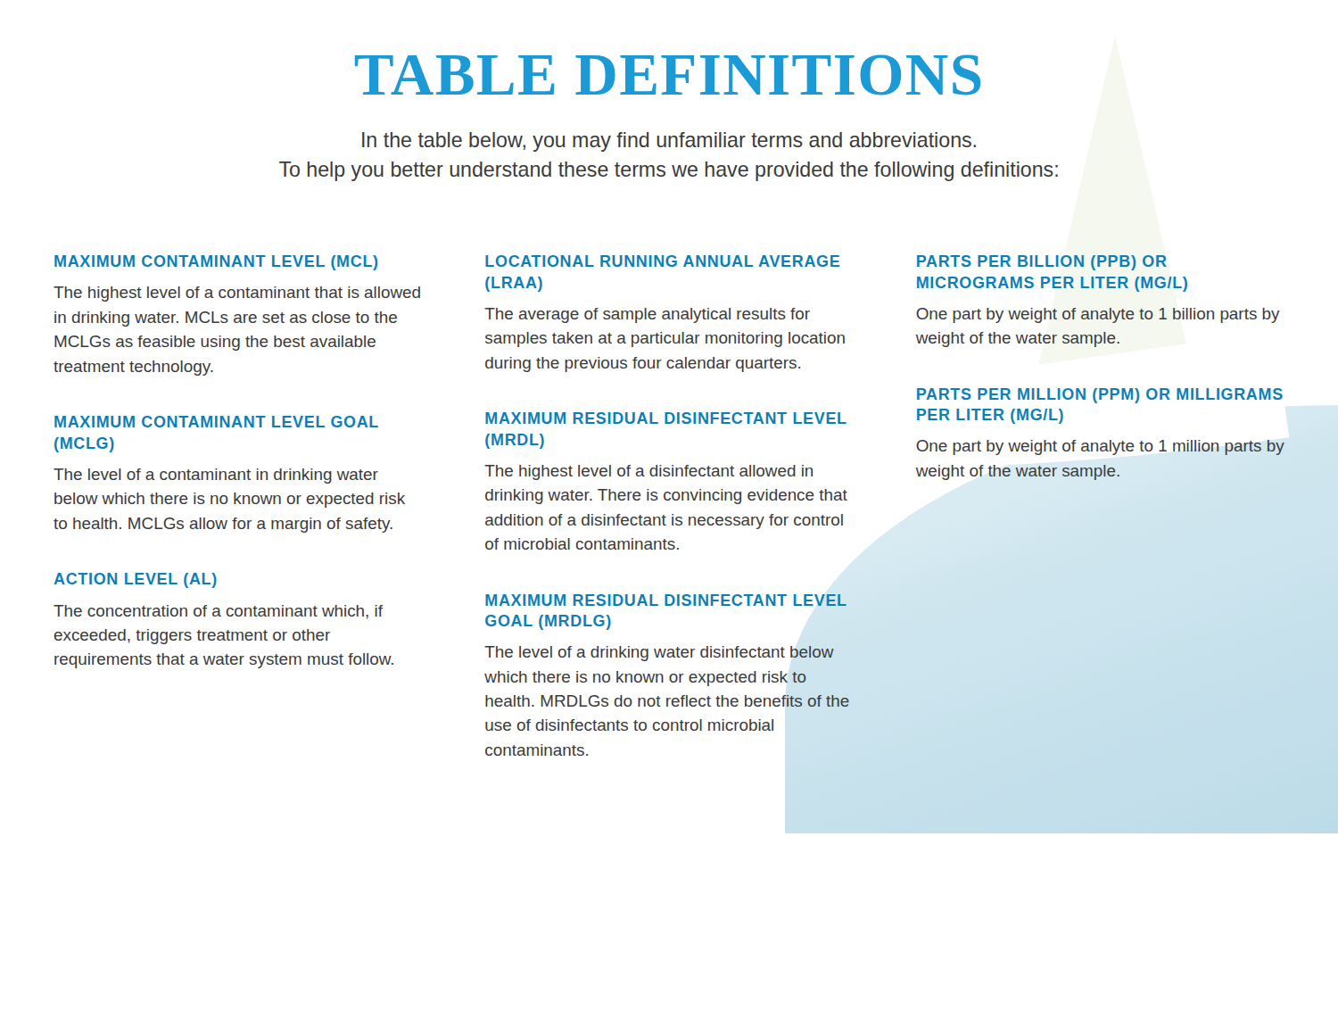TABLE DEFINITIONS
In the table below, you may find unfamiliar terms and abbreviations.
To help you better understand these terms we have provided the following definitions:
Maximum Contaminant Level (MCL)
The highest level of a contaminant that is allowed in drinking water. MCLs are set as close to the MCLGs as feasible using the best available treatment technology.
Maximum Contaminant Level Goal (MCLG)
The level of a contaminant in drinking water below which there is no known or expected risk to health. MCLGs allow for a margin of safety.
Action Level (AL)
The concentration of a contaminant which, if exceeded, triggers treatment or other requirements that a water system must follow.
Locational Running Annual Average (LRAA)
The average of sample analytical results for samples taken at a particular monitoring location during the previous four calendar quarters.
Maximum Residual Disinfectant Level (MRDL)
The highest level of a disinfectant allowed in drinking water. There is convincing evidence that addition of a disinfectant is necessary for control of microbial contaminants.
Maximum Residual Disinfectant Level Goal (MRDLG)
The level of a drinking water disinfectant below which there is no known or expected risk to health. MRDLGs do not reflect the benefits of the use of disinfectants to control microbial contaminants.
Parts Per Billion (PPB) or Micrograms Per Liter (MG/L)
One part by weight of analyte to 1 billion parts by weight of the water sample.
Parts Per Million (PPM) or Milligrams Per Liter (MG/L)
One part by weight of analyte to 1 million parts by weight of the water sample.